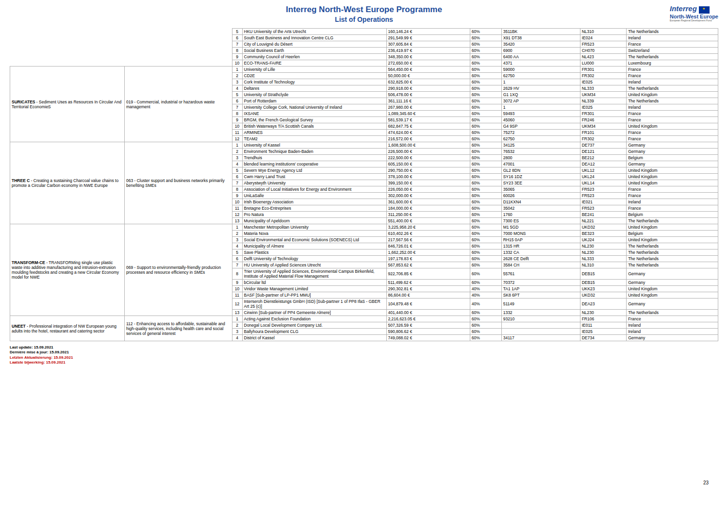Interreg North-West Europe Programme
List of Operations
Interreg
North-West Europe
European Regional Development Fund
| | | 5 | HKU University of the Arts Utrecht | 160,146.24 € | 60% | 3511BK | NL310 | The Netherlands |
| | | 6 | South East Business and Innovation Centre CLG | 291,549.99 € | 60% | X91 DT38 | IE024 | Ireland |
| | | 7 | City of Louvigné du Désert | 307,605.84 € | 60% | 35420 | FR523 | France |
| | | 8 | Social Business Earth | 236,419.97 € | 60% | 6900 | CH070 | Switzerland |
| | | 9 | Community Council of Heerlen | 348,350.00 € | 60% | 6400 AA | NL423 | The Netherlands |
| | | 10 | ECO-TRANS-FAIRE | 272,650.00 € | 60% | 4371 | LU000 | Luxembourg |
| SURICATES - Sediment Uses as Resources In Circular And Territorial EconomieS | 019 - Commercial, industrial or hazardous waste management | 1 | University of Lille | 564,450.00 € | 60% | 59000 | FR301 | France |
| 2 | CD2E | 50,000.00 € | 60% | 62750 | FR302 | France |
| 3 | Cork Institute of Technology | 632,825.00 € | 60% | 1 | IE025 | Ireland |
| 4 | Deltares | 290,918.00 € | 60% | 2629 HV | NL333 | The Netherlands |
| 5 | University of Strathclyde | 506,478.00 € | 60% | G1 1XQ | UKM34 | United Kingdom |
| 6 | Port of Rotterdam | 361,111.16 € | 60% | 3072 AP | NL339 | The Netherlands |
| 7 | University College Cork, National University of Ireland | 267,980.00 € | 60% | 1 | IE025 | Ireland |
| 8 | IXSANE | 1,089,345.60 € | 60% | 59493 | FR301 | France |
| 9 | BRGM, the French Geological Survey | 581,539.17 € | 60% | 45060 | FR246 | France |
| 10 | British Waterways T/A Scottish Canals | 682,847.75 € | 60% | G4 9SP | UKM34 | United Kingdom |
| 11 | ARMINES | 474,624.00 € | 60% | 75272 | FR101 | France |
| 12 | TEAM2 | 216,572.00 € | 60% | 62750 | FR302 | France |
| THREE C - Creating a sustaining Charcoal value chains to promote a Circular Carbon economy in NWE Europe | 063 - Cluster support and business networks primarily benefiting SMEs | 1 | University of Kassel | 1,608,500.00 € | 60% | 34125 | DE737 | Germany |
| 2 | Environment Technique Baden-Baden | 226,500.00 € | 60% | 76532 | DE121 | Germany |
| 3 | Trendhuis | 222,500.00 € | 60% | 2800 | BE212 | Belgium |
| 4 | blended learning institutions' cooperative | 605,150.00 € | 60% | 47001 | DEA12 | Germany |
| 5 | Severn Wye Energy Agency Ltd | 290,750.00 € | 60% | GL2 8DN | UKL12 | United Kingdom |
| 6 | Cwm Harry Land Trust | 378,100.00 € | 60% | SY16 1DZ | UKL24 | United Kingdom |
| 7 | Aberystwyth University | 399,150.00 € | 60% | SY23 3EE | UKL14 | United Kingdom |
| 8 | Association of Local Initiatives for Energy and Environment | 226,050.00 € | 60% | 35065 | FR523 | France |
| 9 | UniLaSalle | 302,000.00 € | 60% | 60026 | FR523 | France |
| 10 | Irish Bioenergy Association | 361,600.00 € | 60% | D11KXN4 | IE021 | Ireland |
| 11 | Bretagne Eco-Entreprises | 184,000.00 € | 60% | 35042 | FR523 | France |
| 12 | Pro Natura | 311,250.00 € | 60% | 1760 | BE241 | Belgium |
| 13 | Municipality of Apeldoorn | 551,400.00 € | 60% | 7300 ES | NL221 | The Netherlands |
| TRANSFORM-CE - TRANSFORMing single use plastic waste into additive manufacturing and intrusion-extrusion moulding feedstocks and creating a new Circular Economy model for NWE | 069 - Support to environmentally-friendly production processes and resource efficiency in SMEs | 1 | Manchester Metropolitan University | 3,225,958.20 € | 60% | M1 5GD | UKD32 | United Kingdom |
| 2 | Materia Nova | 610,402.26 € | 60% | 7000 MONS | BE323 | Belgium |
| 3 | Social Environmental and Economic Solutions (SOENECS) Ltd | 217,567.56 € | 60% | RH15 0AP | UKJ24 | United Kingdom |
| 4 | Municipality of Almere | 846,726.01 € | 60% | 1315 HR | NL230 | The Netherlands |
| 5 | Save Plastics | 1,662,252.00 € | 60% | 1332 CA | NL230 | The Netherlands |
| 6 | Delft University of Technology | 197,178.83 € | 60% | 2628 CE Delft | NL333 | The Netherlands |
| 7 | HU University of Applied Sciences Utrecht | 567,853.62 € | 60% | 3584 CH | NL310 | The Netherlands |
| 8 | Trier University of Applied Sciences, Environmental Campus Birkenfeld, Institute of Applied Material Flow Management | 922,706.85 € | 60% | 55761 | DEB15 | Germany |
| 9 | bCircular ltd | 511,499.62 € | 60% | 70372 | DEB15 | Germany |
| 10 | Viridor Waste Management Limited | 290,302.81 € | 40% | TA1 1AP | UKK23 | United Kingdom |
| 11 | BASF [Sub-partner of LP-PP1 MMU] | 86,604.00 € | 40% | SK8 6PT | UKD32 | United Kingdom |
| 12 | Interseroh Dienstleistungs GmbH (ISD) [Sub-partner 1 of PP8 IfaS - GBER Art 25 (c)] | 104,879.48 € | 40% | 51149 | DEA23 | Germany |
| 13 | Cirwinn [Sub-partner of PP4 Gemeente Almere] | 401,440.00 € | 60% | 1332 | NL230 | The Netherlands |
| UNEET - Professional integration of NW European young adults into the hotel, restaurant and catering sector | 112 - Enhancing access to affordable, sustainable and high-quality services, including health care and social services of general interest | 1 | Acting Against Exclusion Foundation | 2,216,623.05 € | 60% | 93210 | FR106 | France |
| 2 | Donegal Local Development Company Ltd. | 507,326.59 € | 60% | | IE011 | Ireland |
| 3 | Ballyhoura Development CLG | 590,806.62 € | 60% | | IE025 | Ireland |
| 4 | District of Kassel | 749,088.02 € | 60% | 34117 | DE734 | Germany |
Last update: 15.09.2021
Dernière mise à jour: 15.09.2021
Letzten Aktualisierung: 15.09.2021
Laatste bijwerking: 15.09.2021
23